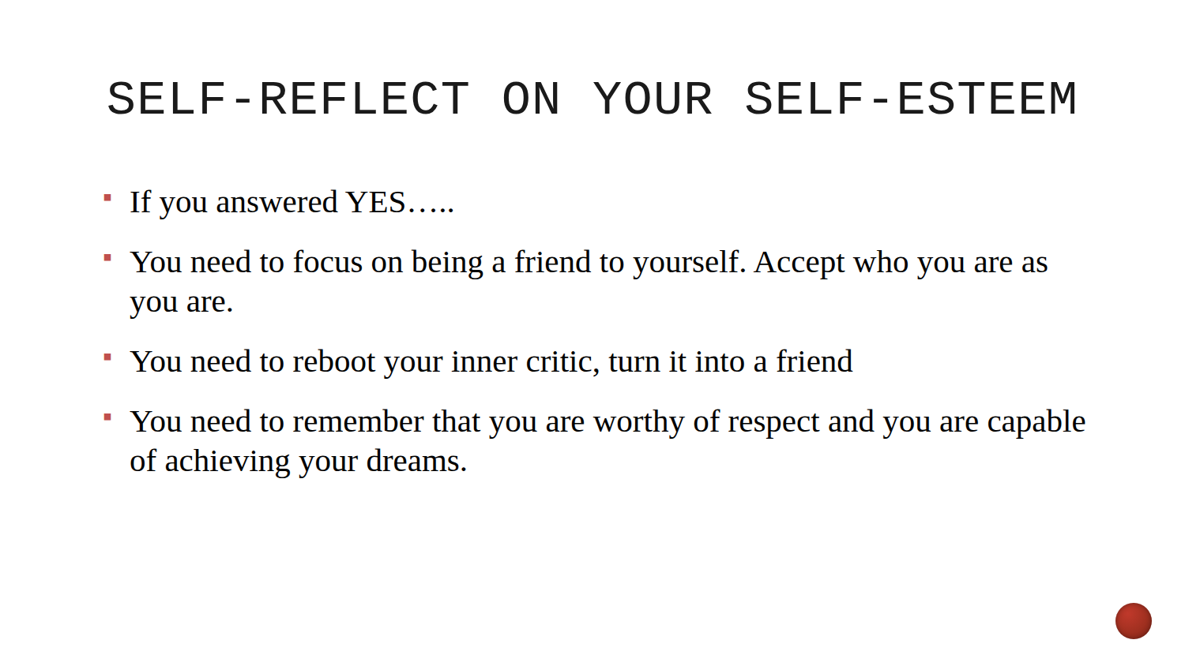Self-Reflect on Your Self-Esteem
If you answered YES…..
You need to focus on being a friend to yourself. Accept who you are as you are.
You need to reboot your inner critic, turn it into a friend
You need to remember that you are worthy of respect and you are capable of achieving your dreams.